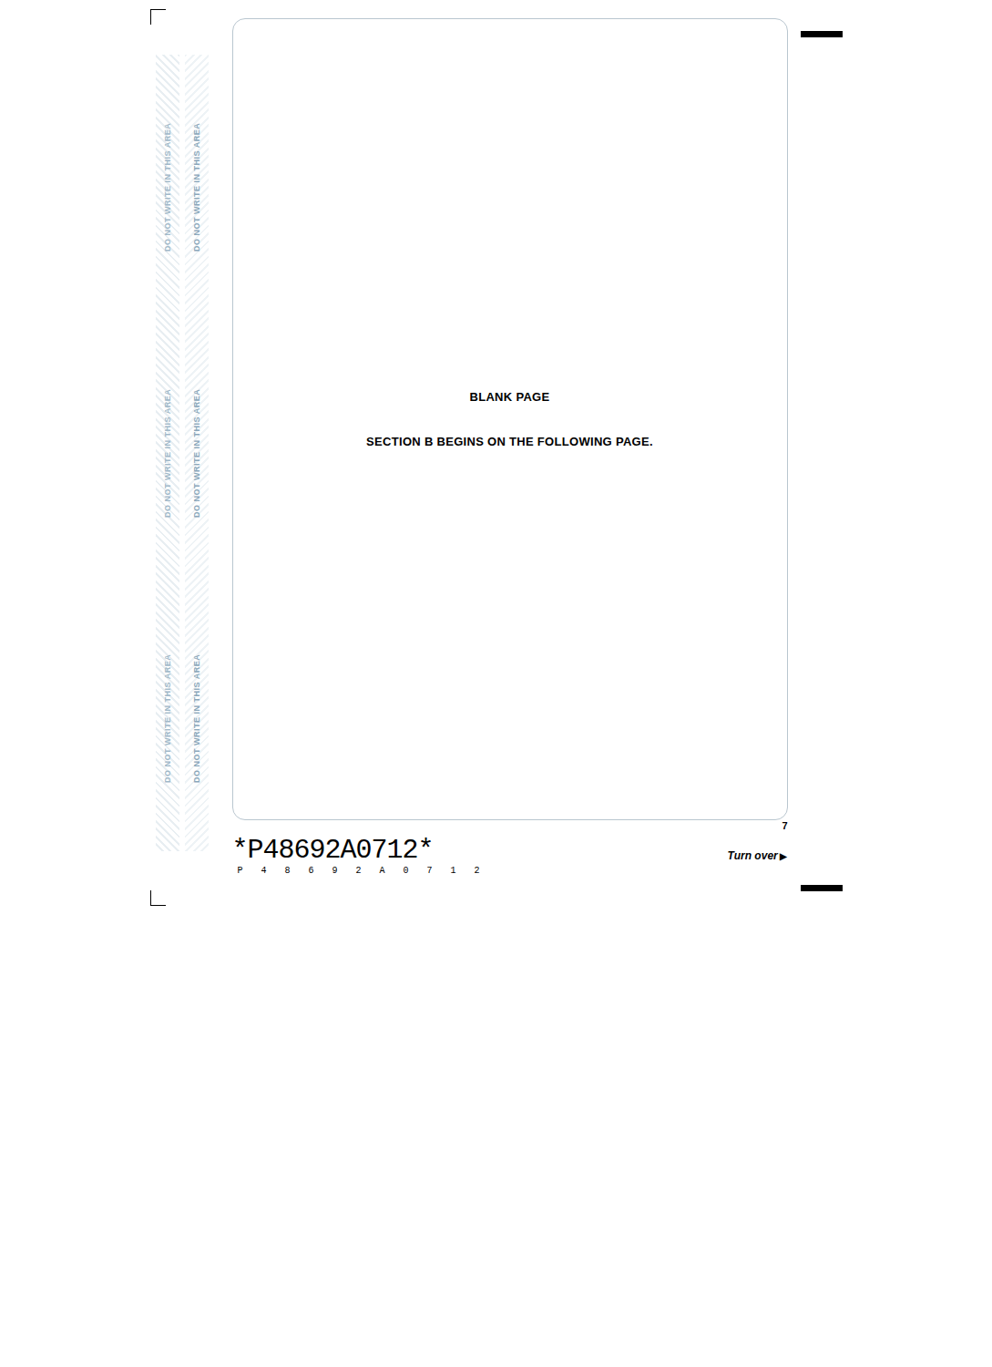DO NOT WRITE IN THIS AREA DO NOT WRITE IN THIS AREA DO NOT WRITE IN THIS AREA
DO NOT WRITE IN THIS AREA DO NOT WRITE IN THIS AREA DO NOT WRITE IN THIS AREA
BLANK PAGE
SECTION B BEGINS ON THE FOLLOWING PAGE.
7
*P48692A0712*
P 4 8 6 9 2 A 0 7 1 2
Turn over